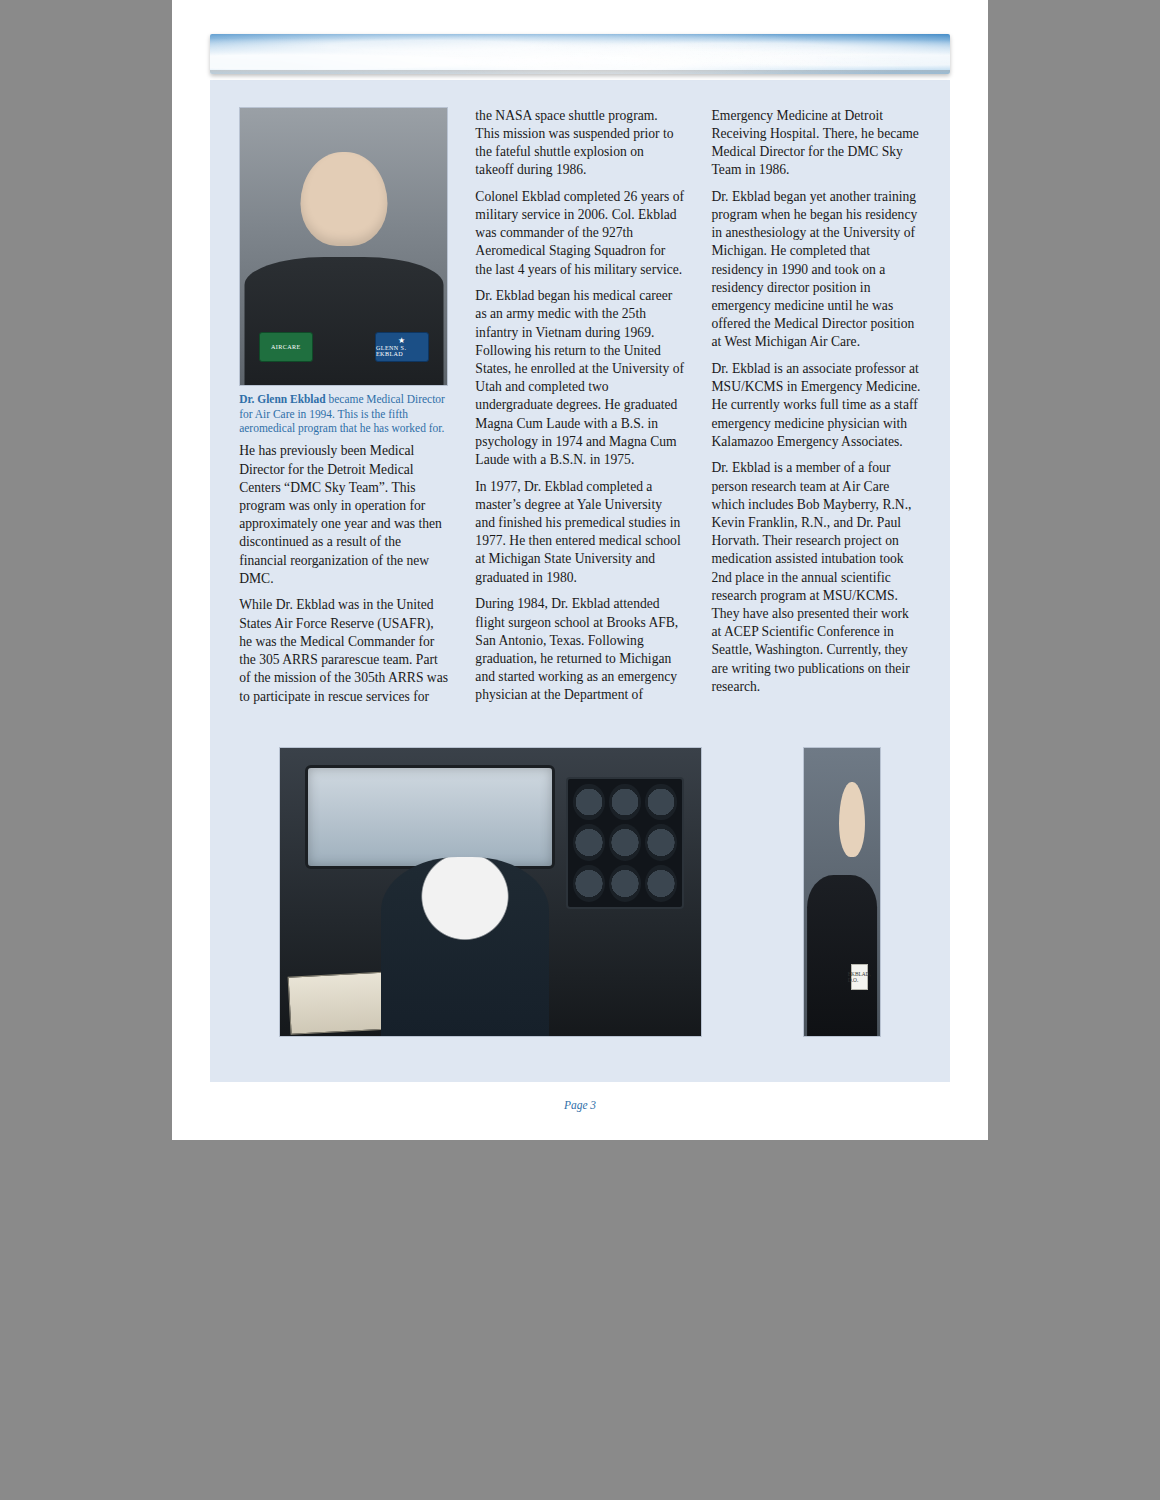AirCare ★GLENN S. EKBLAD
Dr. Glenn Ekblad became Medical Director for Air Care in 1994. This is the fifth aeromedical program that he has worked for.
He has previously been Medical Director for the Detroit Medical Centers “DMC Sky Team”. This program was only in operation for approximately one year and was then discontinued as a result of the financial reorganization of the new DMC.
While Dr. Ekblad was in the United States Air Force Reserve (USAFR), he was the Medical Commander for the 305 ARRS pararescue team. Part of the mission of the 305th ARRS was to participate in rescue services for the NASA space shuttle program. This mission was suspended prior to the fateful shuttle explosion on takeoff during 1986.
Colonel Ekblad completed 26 years of military service in 2006. Col. Ekblad was commander of the 927th Aeromedical Staging Squadron for the last 4 years of his military service.
Dr. Ekblad began his medical career as an army medic with the 25th infantry in Vietnam during 1969. Following his return to the United States, he enrolled at the University of Utah and completed two undergraduate degrees. He graduated Magna Cum Laude with a B.S. in psychology in 1974 and Magna Cum Laude with a B.S.N. in 1975.
In 1977, Dr. Ekblad completed a master’s degree at Yale University and finished his premedical studies in 1977. He then entered medical school at Michigan State University and graduated in 1980.
During 1984, Dr. Ekblad attended flight surgeon school at Brooks AFB, San Antonio, Texas. Following graduation, he returned to Michigan and started working as an emergency physician at the Department of Emergency Medicine at Detroit Receiving Hospital. There, he became Medical Director for the DMC Sky Team in 1986.
Dr. Ekblad began yet another training program when he began his residency in anesthesiology at the University of Michigan. He completed that residency in 1990 and took on a residency director position in emergency medicine until he was offered the Medical Director position at West Michigan Air Care.
Dr. Ekblad is an associate professor at MSU/KCMS in Emergency Medicine. He currently works full time as a staff emergency medicine physician with Kalamazoo Emergency Associates.
Dr. Ekblad is a member of a four person research team at Air Care which includes Bob Mayberry, R.N., Kevin Franklin, R.N., and Dr. Paul Horvath. Their research project on medication assisted intubation took 2nd place in the annual scientific research program at MSU/KCMS. They have also presented their work at ACEP Scientific Conference in Seattle, Washington. Currently, they are writing two publications on their research.
EKBLAD, D.O.
Page 3